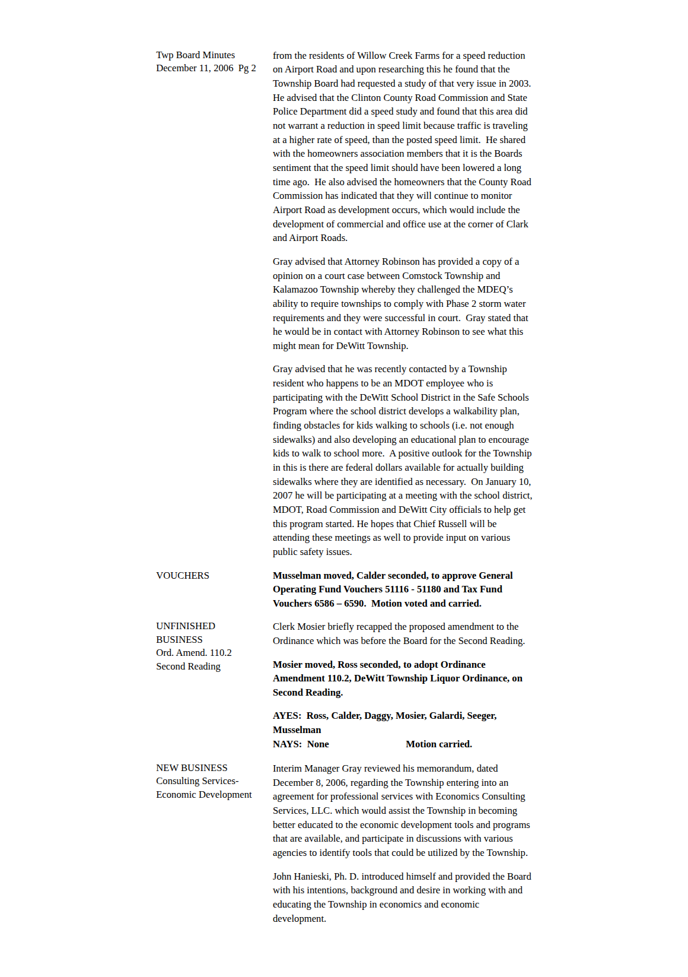| Twp Board Minutes December 11, 2006 Pg 2 | from the residents of Willow Creek Farms for a speed reduction on Airport Road and upon researching this he found that the Township Board had requested a study of that very issue in 2003. He advised that the Clinton County Road Commission and State Police Department did a speed study and found that this area did not warrant a reduction in speed limit because traffic is traveling at a higher rate of speed, than the posted speed limit. He shared with the homeowners association members that it is the Boards sentiment that the speed limit should have been lowered a long time ago. He also advised the homeowners that the County Road Commission has indicated that they will continue to monitor Airport Road as development occurs, which would include the development of commercial and office use at the corner of Clark and Airport Roads. Gray advised that Attorney Robinson has provided a copy of a opinion on a court case between Comstock Township and Kalamazoo Township whereby they challenged the MDEQ’s ability to require townships to comply with Phase 2 storm water requirements and they were successful in court. Gray stated that he would be in contact with Attorney Robinson to see what this might mean for DeWitt Township. Gray advised that he was recently contacted by a Township resident who happens to be an MDOT employee who is participating with the DeWitt School District in the Safe Schools Program where the school district develops a walkability plan, finding obstacles for kids walking to schools (i.e. not enough sidewalks) and also developing an educational plan to encourage kids to walk to school more. A positive outlook for the Township in this is there are federal dollars available for actually building sidewalks where they are identified as necessary. On January 10, 2007 he will be participating at a meeting with the school district, MDOT, Road Commission and DeWitt City officials to help get this program started. He hopes that Chief Russell will be attending these meetings as well to provide input on various public safety issues. |
| VOUCHERS | Musselman moved, Calder seconded, to approve General Operating Fund Vouchers 51116 - 51180 and Tax Fund Vouchers 6586 – 6590. Motion voted and carried. |
| UNFINISHED BUSINESS Ord. Amend. 110.2 Second Reading | Clerk Mosier briefly recapped the proposed amendment to the Ordinance which was before the Board for the Second Reading. Mosier moved, Ross seconded, to adopt Ordinance Amendment 110.2, DeWitt Township Liquor Ordinance, on Second Reading. AYES: Ross, Calder, Daggy, Mosier, Galardi, Seeger, Musselman NAYS: None Motion carried. |
| NEW BUSINESS Consulting Services- Economic Development | Interim Manager Gray reviewed his memorandum, dated December 8, 2006, regarding the Township entering into an agreement for professional services with Economics Consulting Services, LLC. which would assist the Township in becoming better educated to the economic development tools and programs that are available, and participate in discussions with various agencies to identify tools that could be utilized by the Township. John Hanieski, Ph. D. introduced himself and provided the Board with his intentions, background and desire in working with and educating the Township in economics and economic development. |